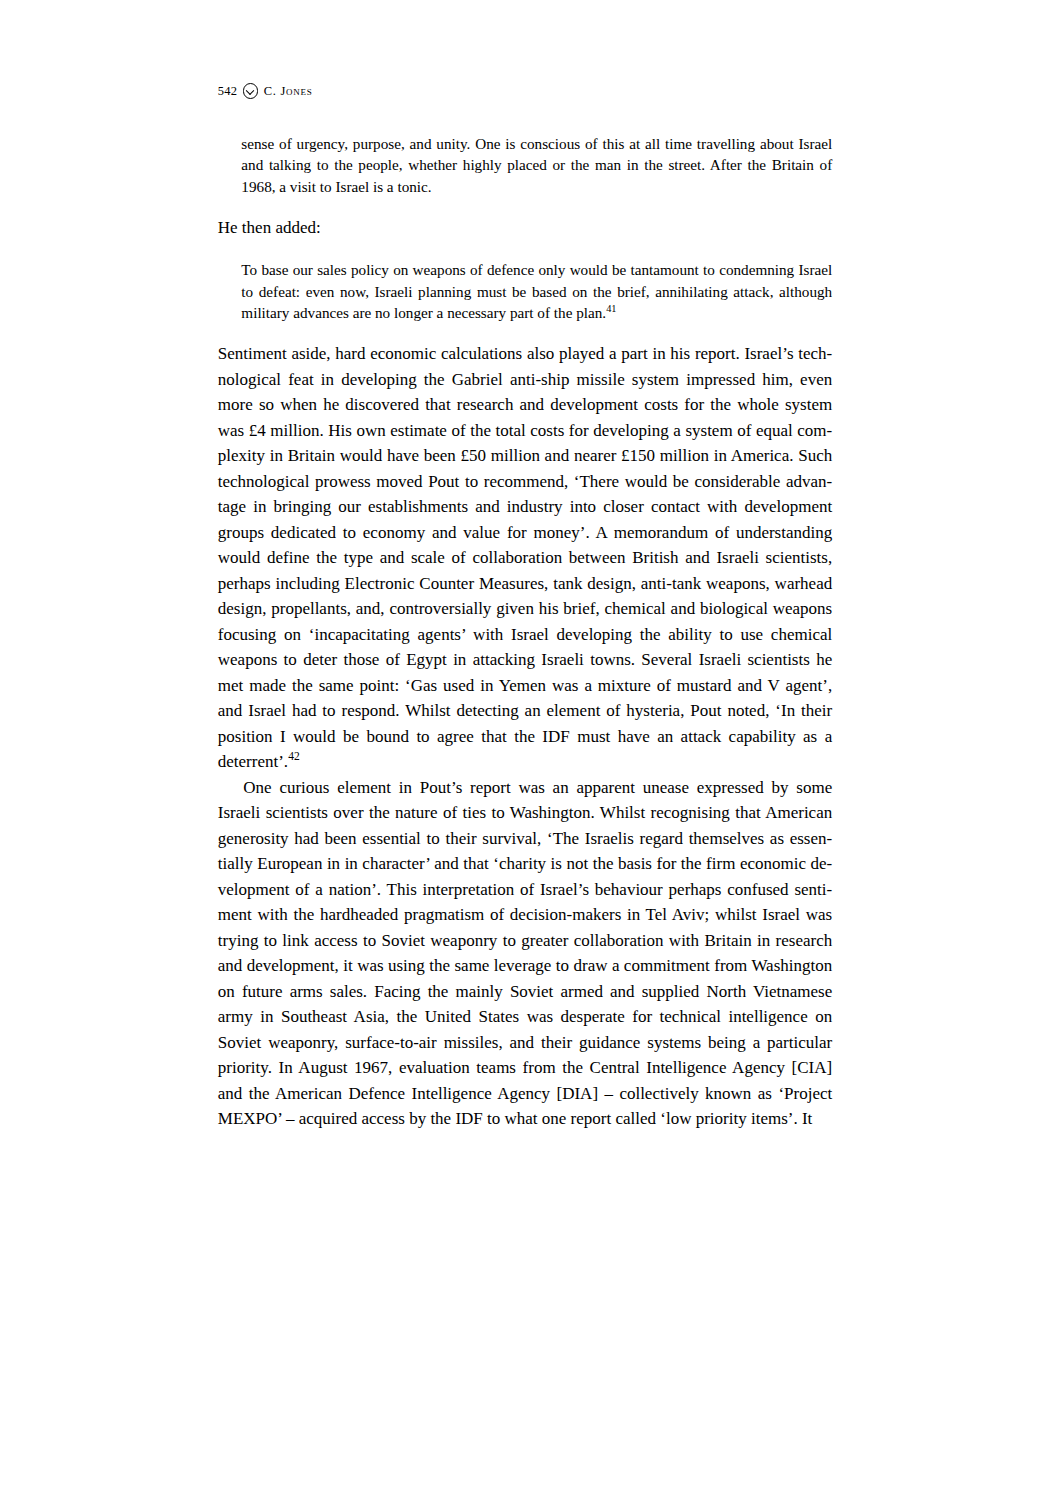542 C. Jones
sense of urgency, purpose, and unity. One is conscious of this at all time travelling about Israel and talking to the people, whether highly placed or the man in the street. After the Britain of 1968, a visit to Israel is a tonic.
He then added:
To base our sales policy on weapons of defence only would be tantamount to condemning Israel to defeat: even now, Israeli planning must be based on the brief, annihilating attack, although military advances are no longer a necessary part of the plan.41
Sentiment aside, hard economic calculations also played a part in his report. Israel’s technological feat in developing the Gabriel anti-ship missile system impressed him, even more so when he discovered that research and development costs for the whole system was £4 million. His own estimate of the total costs for developing a system of equal complexity in Britain would have been £50 million and nearer £150 million in America. Such technological prowess moved Pout to recommend, ‘There would be considerable advantage in bringing our establishments and industry into closer contact with development groups dedicated to economy and value for money’. A memorandum of understanding would define the type and scale of collaboration between British and Israeli scientists, perhaps including Electronic Counter Measures, tank design, anti-tank weapons, warhead design, propellants, and, controversially given his brief, chemical and biological weapons focusing on ‘incapacitating agents’ with Israel developing the ability to use chemical weapons to deter those of Egypt in attacking Israeli towns. Several Israeli scientists he met made the same point: ‘Gas used in Yemen was a mixture of mustard and V agent’, and Israel had to respond. Whilst detecting an element of hysteria, Pout noted, ‘In their position I would be bound to agree that the IDF must have an attack capability as a deterrent’.42
One curious element in Pout’s report was an apparent unease expressed by some Israeli scientists over the nature of ties to Washington. Whilst recognising that American generosity had been essential to their survival, ‘The Israelis regard themselves as essentially European in in character’ and that ‘charity is not the basis for the firm economic development of a nation’. This interpretation of Israel’s behaviour perhaps confused sentiment with the hardheaded pragmatism of decision-makers in Tel Aviv; whilst Israel was trying to link access to Soviet weaponry to greater collaboration with Britain in research and development, it was using the same leverage to draw a commitment from Washington on future arms sales. Facing the mainly Soviet armed and supplied North Vietnamese army in Southeast Asia, the United States was desperate for technical intelligence on Soviet weaponry, surface-to-air missiles, and their guidance systems being a particular priority. In August 1967, evaluation teams from the Central Intelligence Agency [CIA] and the American Defence Intelligence Agency [DIA] – collectively known as ‘Project MEXPO’ – acquired access by the IDF to what one report called ‘low priority items’. It